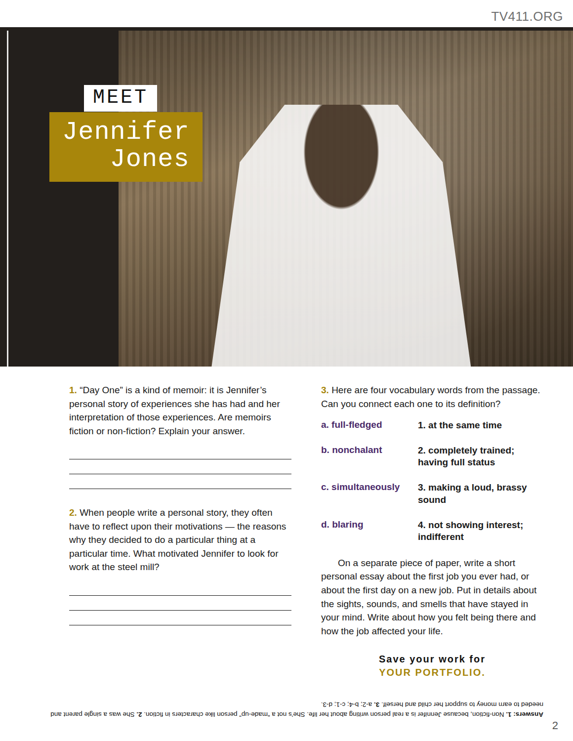TV411.ORG
MEET
Jennifer Jones
1. “Day One” is a kind of memoir: it is Jennifer’s personal story of experiences she has had and her interpretation of those experiences. Are memoirs fiction or non-fiction? Explain your answer.
2. When people write a personal story, they often have to reflect upon their motivations — the reasons why they decided to do a particular thing at a particular time. What motivated Jennifer to look for work at the steel mill?
3. Here are four vocabulary words from the passage. Can you connect each one to its definition?
a. full-fledged
1. at the same time
b. nonchalant
2. completely trained; having full status
c. simultaneously
3. making a loud, brassy sound
d. blaring
4. not showing interest; indifferent
On a separate piece of paper, write a short personal essay about the first job you ever had, or about the first day on a new job. Put in details about the sights, sounds, and smells that have stayed in your mind. Write about how you felt being there and how the job affected your life.
Save your work for
YOUR PORTFOLIO.
Answers: 1. Non-fiction, because Jennifer is a real person writing about her life. She’s not a “made-up” person like characters in fiction. 2. She was a single parent and needed to earn money to support her child and herself. 3. a-2; b-4; c-1; d-3.
2